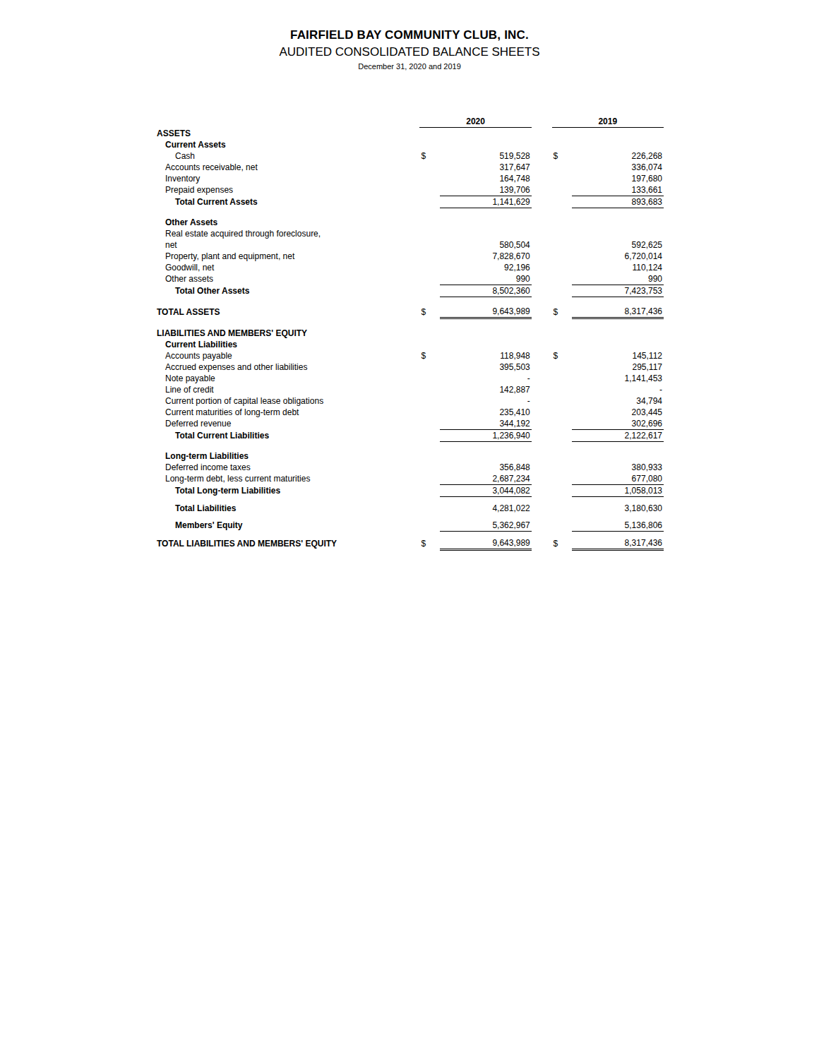FAIRFIELD BAY COMMUNITY CLUB, INC.
AUDITED CONSOLIDATED BALANCE SHEETS
December 31, 2020 and 2019
| | 2020 | | 2019 |
| ASSETS | | | | | |
| Current Assets | | | | | |
| Cash | $ | 519,528 | | $ | 226,268 |
| Accounts receivable, net | | 317,647 | | | 336,074 |
| Inventory | | 164,748 | | | 197,680 |
| Prepaid expenses | | 139,706 | | | 133,661 |
| Total Current Assets | | 1,141,629 | | | 893,683 |
| Other Assets | | | | | |
| Real estate acquired through foreclosure, | | | | | |
| net | | 580,504 | | | 592,625 |
| Property, plant and equipment, net | | 7,828,670 | | | 6,720,014 |
| Goodwill, net | | 92,196 | | | 110,124 |
| Other assets | | 990 | | | 990 |
| Total Other Assets | | 8,502,360 | | | 7,423,753 |
| TOTAL ASSETS | $ | 9,643,989 | | $ | 8,317,436 |
| LIABILITIES AND MEMBERS' EQUITY | | | | | |
| Current Liabilities | | | | | |
| Accounts payable | $ | 118,948 | | $ | 145,112 |
| Accrued expenses and other liabilities | | 395,503 | | | 295,117 |
| Note payable | | - | | | 1,141,453 |
| Line of credit | | 142,887 | | | - |
| Current portion of capital lease obligations | | - | | | 34,794 |
| Current maturities of long-term debt | | 235,410 | | | 203,445 |
| Deferred revenue | | 344,192 | | | 302,696 |
| Total Current Liabilities | | 1,236,940 | | | 2,122,617 |
| Long-term Liabilities | | | | | |
| Deferred income taxes | | 356,848 | | | 380,933 |
| Long-term debt, less current maturities | | 2,687,234 | | | 677,080 |
| Total Long-term Liabilities | | 3,044,082 | | | 1,058,013 |
| Total Liabilities | | 4,281,022 | | | 3,180,630 |
| Members' Equity | | 5,362,967 | | | 5,136,806 |
| TOTAL LIABILITIES AND MEMBERS' EQUITY | $ | 9,643,989 | | $ | 8,317,436 |